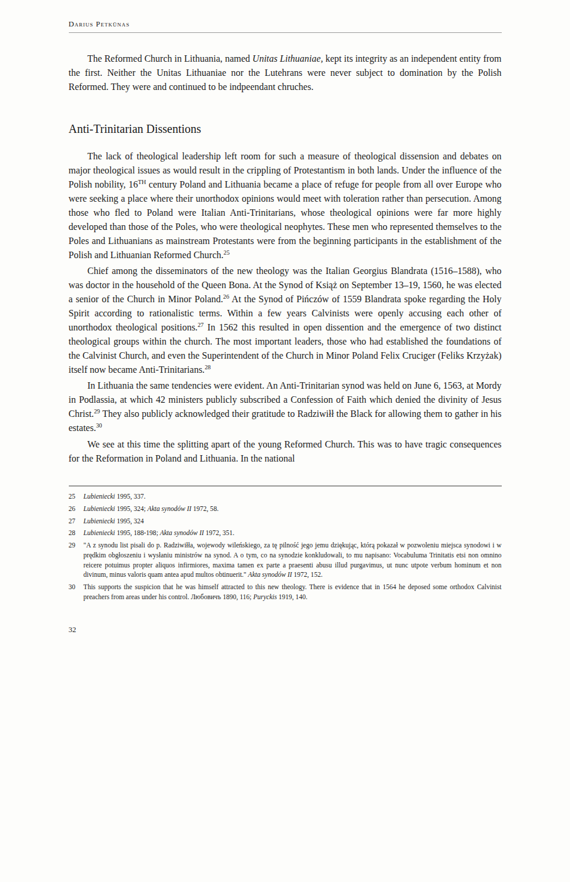Darius Petkūnas
The Reformed Church in Lithuania, named Unitas Lithuaniae, kept its integrity as an independent entity from the first. Neither the Unitas Lithuaniae nor the Lutehrans were never subject to domination by the Polish Reformed. They were and continued to be indpeendant chruches.
Anti-Trinitarian Dissentions
The lack of theological leadership left room for such a measure of theological dissension and debates on major theological issues as would result in the crippling of Protestantism in both lands. Under the influence of the Polish nobility, 16TH century Poland and Lithuania became a place of refuge for people from all over Europe who were seeking a place where their unorthodox opinions would meet with toleration rather than persecution. Among those who fled to Poland were Italian Anti-Trinitarians, whose theological opinions were far more highly developed than those of the Poles, who were theological neophytes. These men who represented themselves to the Poles and Lithuanians as mainstream Protestants were from the beginning participants in the establishment of the Polish and Lithuanian Reformed Church.25
Chief among the disseminators of the new theology was the Italian Georgius Blandrata (1516–1588), who was doctor in the household of the Queen Bona. At the Synod of Książ on September 13–19, 1560, he was elected a senior of the Church in Minor Poland.26 At the Synod of Pińczów of 1559 Blandrata spoke regarding the Holy Spirit according to rationalistic terms. Within a few years Calvinists were openly accusing each other of unorthodox theological positions.27 In 1562 this resulted in open dissention and the emergence of two distinct theological groups within the church. The most important leaders, those who had established the foundations of the Calvinist Church, and even the Superintendent of the Church in Minor Poland Felix Cruciger (Feliks Krzyżak) itself now became Anti-Trinitarians.28
In Lithuania the same tendencies were evident. An Anti-Trinitarian synod was held on June 6, 1563, at Mordy in Podlassia, at which 42 ministers publicly subscribed a Confession of Faith which denied the divinity of Jesus Christ.29 They also publicly acknowledged their gratitude to Radziwiłł the Black for allowing them to gather in his estates.30
We see at this time the splitting apart of the young Reformed Church. This was to have tragic consequences for the Reformation in Poland and Lithuania. In the national
Lubieniecki 1995, 337.
Lubieniecki 1995, 324; Akta synodów II 1972, 58.
Lubieniecki 1995, 324
Lubieniecki 1995, 188-198; Akta synodów II 1972, 351.
"A z synodu list pisali do p. Radziwiłła, wojewody wileńskiego, za tę pilność jego jemu dziękując, którą pokazał w pozwoleniu miejsca synodowi i w prędkim obgłoszeniu i wysłaniu ministrów na synod. A o tym, co na synodzie konkludowali, to mu napisano: Vocabuluma Trinitatis etsi non omnino reicere potuimus propter aliquos infirmiores, maxima tamen ex parte a praesenti abusu illud purgavimus, ut nunc utpote verbum hominum et non divinum, minus valoris quam antea apud multos obtinuerit." Akta synodów II 1972, 152.
This supports the suspicion that he was himself attracted to this new theology. There is evidence that in 1564 he deposed some orthodox Calvinist preachers from areas under his control. Любовичъ 1890, 116; Puryckis 1919, 140.
32